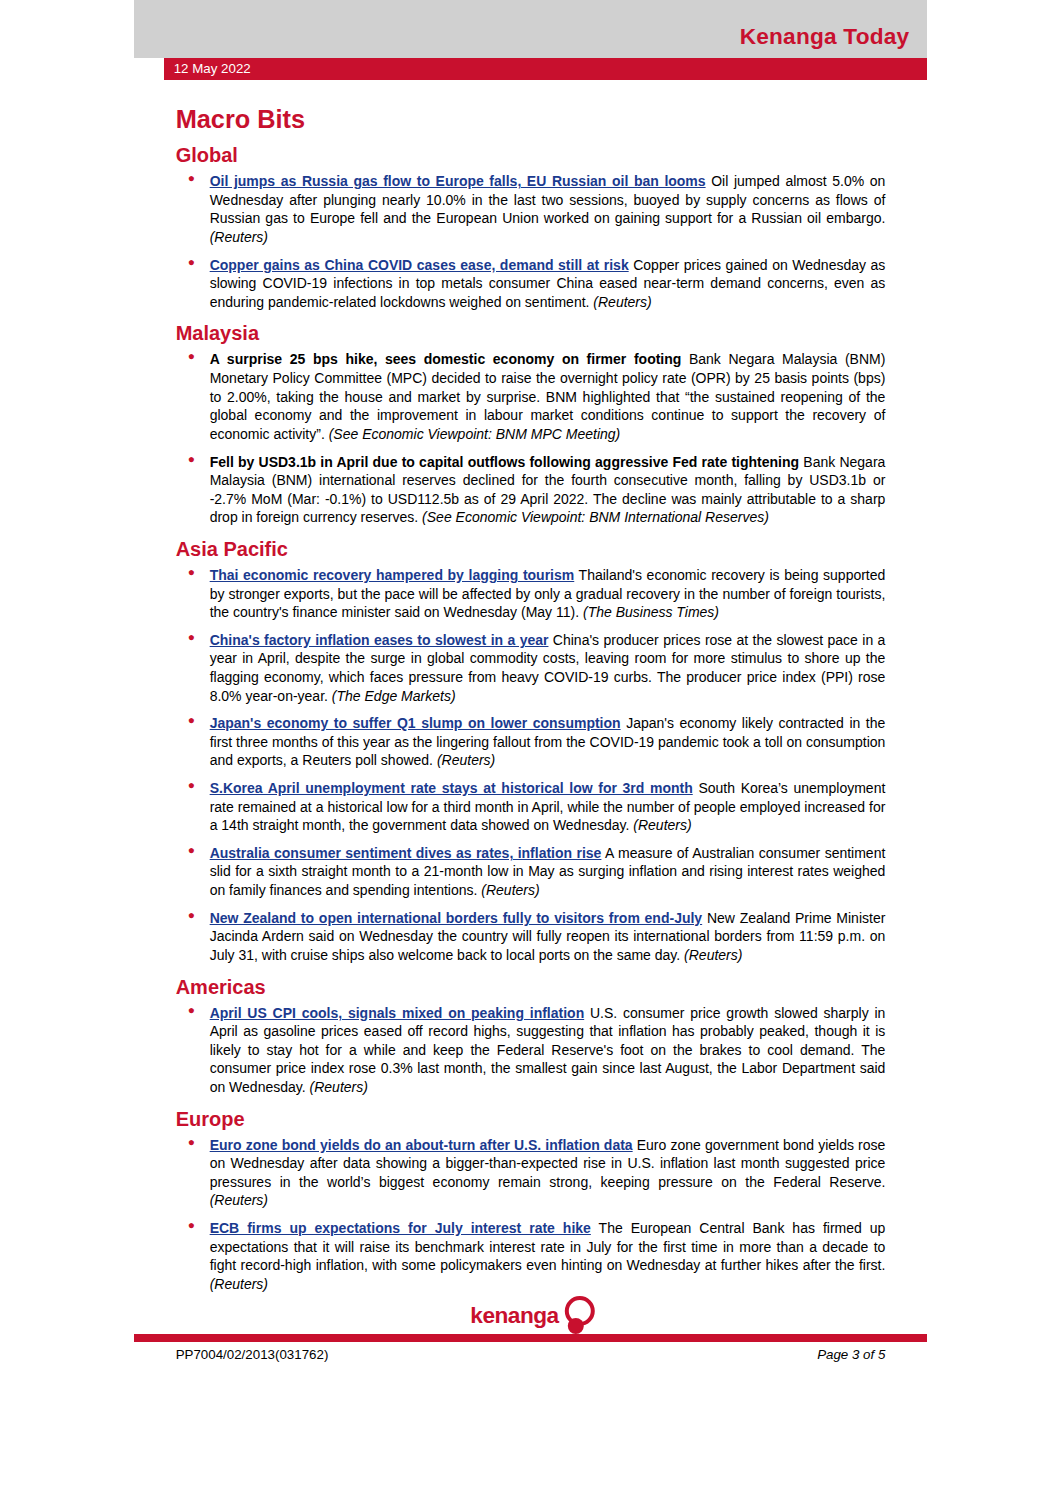Kenanga Today
12 May 2022
Macro Bits
Global
Oil jumps as Russia gas flow to Europe falls, EU Russian oil ban looms Oil jumped almost 5.0% on Wednesday after plunging nearly 10.0% in the last two sessions, buoyed by supply concerns as flows of Russian gas to Europe fell and the European Union worked on gaining support for a Russian oil embargo. (Reuters)
Copper gains as China COVID cases ease, demand still at risk Copper prices gained on Wednesday as slowing COVID-19 infections in top metals consumer China eased near-term demand concerns, even as enduring pandemic-related lockdowns weighed on sentiment. (Reuters)
Malaysia
A surprise 25 bps hike, sees domestic economy on firmer footing Bank Negara Malaysia (BNM) Monetary Policy Committee (MPC) decided to raise the overnight policy rate (OPR) by 25 basis points (bps) to 2.00%, taking the house and market by surprise. BNM highlighted that “the sustained reopening of the global economy and the improvement in labour market conditions continue to support the recovery of economic activity”. (See Economic Viewpoint: BNM MPC Meeting)
Fell by USD3.1b in April due to capital outflows following aggressive Fed rate tightening Bank Negara Malaysia (BNM) international reserves declined for the fourth consecutive month, falling by USD3.1b or -2.7% MoM (Mar: -0.1%) to USD112.5b as of 29 April 2022. The decline was mainly attributable to a sharp drop in foreign currency reserves. (See Economic Viewpoint: BNM International Reserves)
Asia Pacific
Thai economic recovery hampered by lagging tourism Thailand's economic recovery is being supported by stronger exports, but the pace will be affected by only a gradual recovery in the number of foreign tourists, the country's finance minister said on Wednesday (May 11). (The Business Times)
China's factory inflation eases to slowest in a year China's producer prices rose at the slowest pace in a year in April, despite the surge in global commodity costs, leaving room for more stimulus to shore up the flagging economy, which faces pressure from heavy COVID-19 curbs. The producer price index (PPI) rose 8.0% year-on-year. (The Edge Markets)
Japan's economy to suffer Q1 slump on lower consumption Japan's economy likely contracted in the first three months of this year as the lingering fallout from the COVID-19 pandemic took a toll on consumption and exports, a Reuters poll showed. (Reuters)
S.Korea April unemployment rate stays at historical low for 3rd month South Korea’s unemployment rate remained at a historical low for a third month in April, while the number of people employed increased for a 14th straight month, the government data showed on Wednesday. (Reuters)
Australia consumer sentiment dives as rates, inflation rise A measure of Australian consumer sentiment slid for a sixth straight month to a 21-month low in May as surging inflation and rising interest rates weighed on family finances and spending intentions. (Reuters)
New Zealand to open international borders fully to visitors from end-July New Zealand Prime Minister Jacinda Ardern said on Wednesday the country will fully reopen its international borders from 11:59 p.m. on July 31, with cruise ships also welcome back to local ports on the same day. (Reuters)
Americas
April US CPI cools, signals mixed on peaking inflation U.S. consumer price growth slowed sharply in April as gasoline prices eased off record highs, suggesting that inflation has probably peaked, though it is likely to stay hot for a while and keep the Federal Reserve's foot on the brakes to cool demand. The consumer price index rose 0.3% last month, the smallest gain since last August, the Labor Department said on Wednesday. (Reuters)
Europe
Euro zone bond yields do an about-turn after U.S. inflation data Euro zone government bond yields rose on Wednesday after data showing a bigger-than-expected rise in U.S. inflation last month suggested price pressures in the world’s biggest economy remain strong, keeping pressure on the Federal Reserve. (Reuters)
ECB firms up expectations for July interest rate hike The European Central Bank has firmed up expectations that it will raise its benchmark interest rate in July for the first time in more than a decade to fight record-high inflation, with some policymakers even hinting on Wednesday at further hikes after the first. (Reuters)
kenanga
PP7004/02/2013(031762) Page 3 of 5